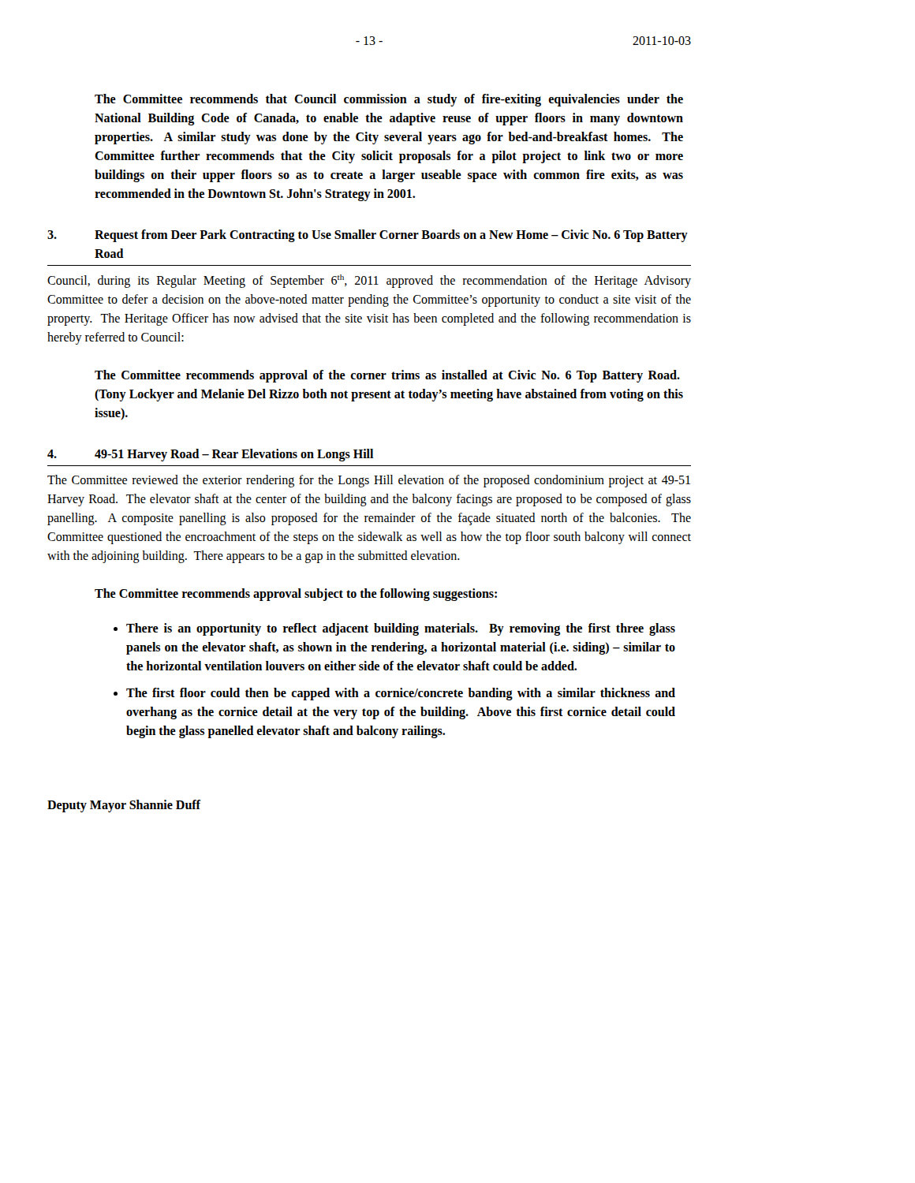- 13 - 2011-10-03
The Committee recommends that Council commission a study of fire-exiting equivalencies under the National Building Code of Canada, to enable the adaptive reuse of upper floors in many downtown properties. A similar study was done by the City several years ago for bed-and-breakfast homes. The Committee further recommends that the City solicit proposals for a pilot project to link two or more buildings on their upper floors so as to create a larger useable space with common fire exits, as was recommended in the Downtown St. John's Strategy in 2001.
3. Request from Deer Park Contracting to Use Smaller Corner Boards on a New Home – Civic No. 6 Top Battery Road
Council, during its Regular Meeting of September 6th, 2011 approved the recommendation of the Heritage Advisory Committee to defer a decision on the above-noted matter pending the Committee’s opportunity to conduct a site visit of the property. The Heritage Officer has now advised that the site visit has been completed and the following recommendation is hereby referred to Council:
The Committee recommends approval of the corner trims as installed at Civic No. 6 Top Battery Road. (Tony Lockyer and Melanie Del Rizzo both not present at today’s meeting have abstained from voting on this issue).
4. 49-51 Harvey Road – Rear Elevations on Longs Hill
The Committee reviewed the exterior rendering for the Longs Hill elevation of the proposed condominium project at 49-51 Harvey Road. The elevator shaft at the center of the building and the balcony facings are proposed to be composed of glass panelling. A composite panelling is also proposed for the remainder of the façade situated north of the balconies. The Committee questioned the encroachment of the steps on the sidewalk as well as how the top floor south balcony will connect with the adjoining building. There appears to be a gap in the submitted elevation.
The Committee recommends approval subject to the following suggestions:
There is an opportunity to reflect adjacent building materials. By removing the first three glass panels on the elevator shaft, as shown in the rendering, a horizontal material (i.e. siding) – similar to the horizontal ventilation louvers on either side of the elevator shaft could be added.
The first floor could then be capped with a cornice/concrete banding with a similar thickness and overhang as the cornice detail at the very top of the building. Above this first cornice detail could begin the glass panelled elevator shaft and balcony railings.
Deputy Mayor Shannie Duff